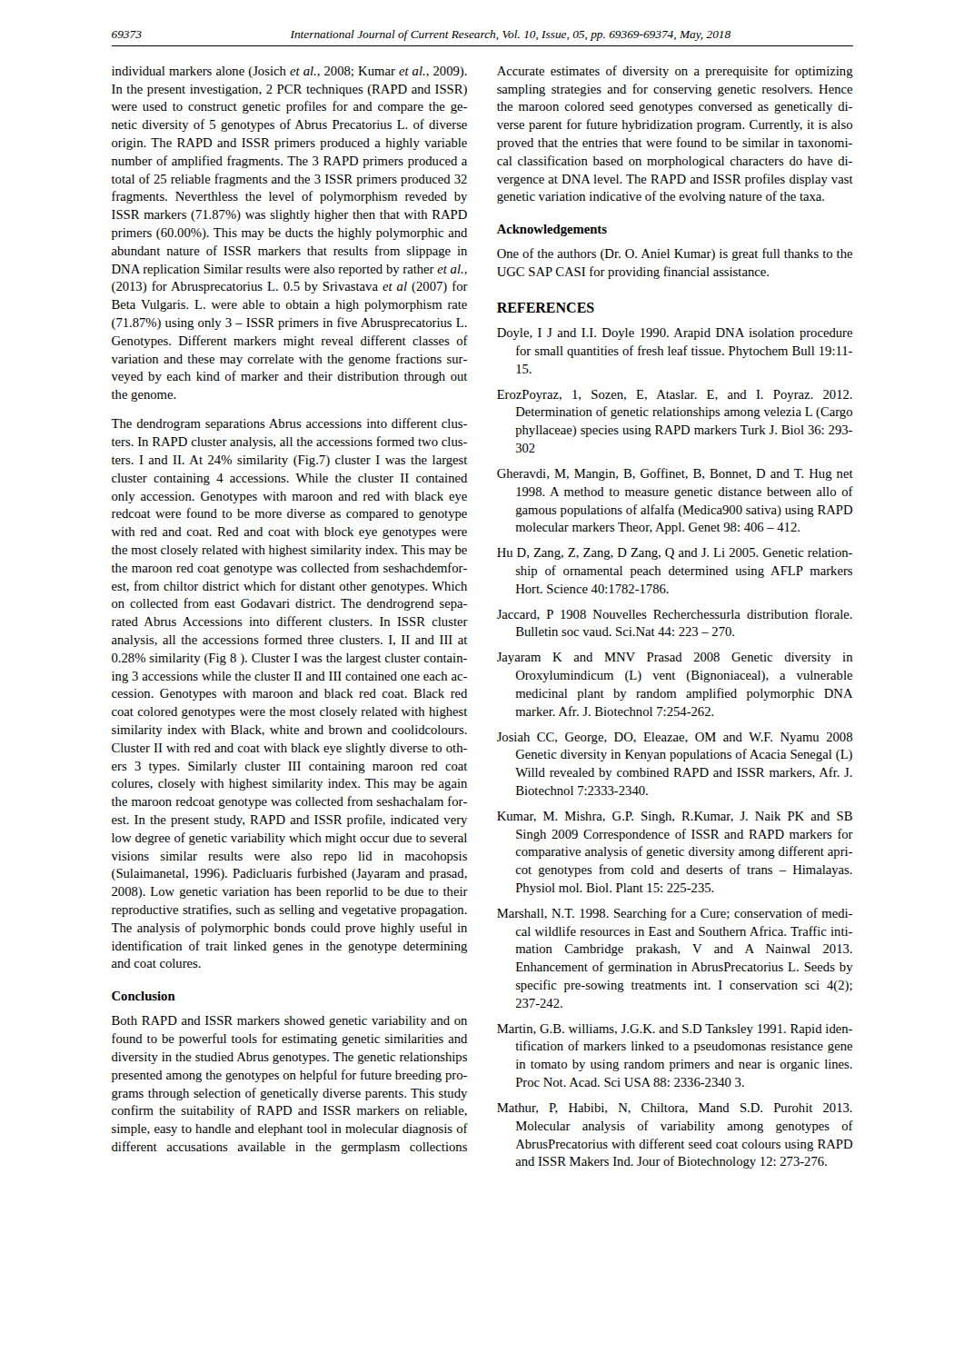69373 International Journal of Current Research, Vol. 10, Issue, 05, pp. 69369-69374, May, 2018
individual markers alone (Josich et al., 2008; Kumar et al., 2009). In the present investigation, 2 PCR techniques (RAPD and ISSR) were used to construct genetic profiles for and compare the genetic diversity of 5 genotypes of Abrus Precatorius L. of diverse origin. The RAPD and ISSR primers produced a highly variable number of amplified fragments. The 3 RAPD primers produced a total of 25 reliable fragments and the 3 ISSR primers produced 32 fragments. Neverthless the level of polymorphism reveded by ISSR markers (71.87%) was slightly higher then that with RAPD primers (60.00%). This may be ducts the highly polymorphic and abundant nature of ISSR markers that results from slippage in DNA replication Similar results were also reported by rather et al., (2013) for Abrusprecatorius L. 0.5 by Srivastava et al (2007) for Beta Vulgaris. L. were able to obtain a high polymorphism rate (71.87%) using only 3 – ISSR primers in five Abrusprecatorius L. Genotypes. Different markers might reveal different classes of variation and these may correlate with the genome fractions surveyed by each kind of marker and their distribution through out the genome.
The dendrogram separations Abrus accessions into different clusters. In RAPD cluster analysis, all the accessions formed two clusters. I and II. At 24% similarity (Fig.7) cluster I was the largest cluster containing 4 accessions. While the cluster II contained only accession. Genotypes with maroon and red with black eye redcoat were found to be more diverse as compared to genotype with red and coat. Red and coat with block eye genotypes were the most closely related with highest similarity index. This may be the maroon red coat genotype was collected from seshachdemforest, from chiltor district which for distant other genotypes. Which on collected from east Godavari district. The dendrogrend separated Abrus Accessions into different clusters. In ISSR cluster analysis, all the accessions formed three clusters. I, II and III at 0.28% similarity (Fig 8 ). Cluster I was the largest cluster containing 3 accessions while the cluster II and III contained one each accession. Genotypes with maroon and black red coat. Black red coat colored genotypes were the most closely related with highest similarity index with Black, white and brown and coolidcolours. Cluster II with red and coat with black eye slightly diverse to others 3 types. Similarly cluster III containing maroon red coat colures, closely with highest similarity index. This may be again the maroon redcoat genotype was collected from seshachalam forest. In the present study, RAPD and ISSR profile, indicated very low degree of genetic variability which might occur due to several visions similar results were also repo lid in macohopsis (Sulaimanetal, 1996). Padicluaris furbished (Jayaram and prasad, 2008). Low genetic variation has been reporlid to be due to their reproductive stratifies, such as selling and vegetative propagation. The analysis of polymorphic bonds could prove highly useful in identification of trait linked genes in the genotype determining and coat colures.
Conclusion
Both RAPD and ISSR markers showed genetic variability and on found to be powerful tools for estimating genetic similarities and diversity in the studied Abrus genotypes. The genetic relationships presented among the genotypes on helpful for future breeding programs through selection of genetically diverse parents. This study confirm the suitability of RAPD and ISSR markers on reliable, simple, easy to handle and elephant tool in molecular diagnosis of different accusations available in the germplasm collections Accurate estimates of diversity on a prerequisite for optimizing sampling strategies and for conserving genetic resolvers. Hence the maroon colored seed genotypes conversed as genetically diverse parent for future hybridization program. Currently, it is also proved that the entries that were found to be similar in taxonomical classification based on morphological characters do have divergence at DNA level. The RAPD and ISSR profiles display vast genetic variation indicative of the evolving nature of the taxa.
Acknowledgements
One of the authors (Dr. O. Aniel Kumar) is great full thanks to the UGC SAP CASI for providing financial assistance.
REFERENCES
Doyle, I J and I.I. Doyle 1990. Arapid DNA isolation procedure for small quantities of fresh leaf tissue. Phytochem Bull 19:11-15.
ErozPoyraz, 1, Sozen, E, Ataslar. E, and I. Poyraz. 2012. Determination of genetic relationships among velezia L (Cargo phyllaceae) species using RAPD markers Turk J. Biol 36: 293-302
Gheravdi, M, Mangin, B, Goffinet, B, Bonnet, D and T. Hug net 1998. A method to measure genetic distance between allo of gamous populations of alfalfa (Medica900 sativa) using RAPD molecular markers Theor, Appl. Genet 98: 406 – 412.
Hu D, Zang, Z, Zang, D Zang, Q and J. Li 2005. Genetic relationship of ornamental peach determined using AFLP markers Hort. Science 40:1782-1786.
Jaccard, P 1908 Nouvelles Recherchessurla distribution florale. Bulletin soc vaud. Sci.Nat 44: 223 – 270.
Jayaram K and MNV Prasad 2008 Genetic diversity in Oroxylumindicum (L) vent (Bignoniaceal), a vulnerable medicinal plant by random amplified polymorphic DNA marker. Afr. J. Biotechnol 7:254-262.
Josiah CC, George, DO, Eleazae, OM and W.F. Nyamu 2008 Genetic diversity in Kenyan populations of Acacia Senegal (L) Willd revealed by combined RAPD and ISSR markers, Afr. J. Biotechnol 7:2333-2340.
Kumar, M. Mishra, G.P. Singh, R.Kumar, J. Naik PK and SB Singh 2009 Correspondence of ISSR and RAPD markers for comparative analysis of genetic diversity among different apricot genotypes from cold and deserts of trans – Himalayas. Physiol mol. Biol. Plant 15: 225-235.
Marshall, N.T. 1998. Searching for a Cure; conservation of medical wildlife resources in East and Southern Africa. Traffic intimation Cambridge prakash, V and A Nainwal 2013. Enhancement of germination in AbrusPrecatorius L. Seeds by specific pre-sowing treatments int. I conservation sci 4(2); 237-242.
Martin, G.B. williams, J.G.K. and S.D Tanksley 1991. Rapid identification of markers linked to a pseudomonas resistance gene in tomato by using random primers and near is organic lines. Proc Not. Acad. Sci USA 88: 2336-2340 3.
Mathur, P, Habibi, N, Chiltora, Mand S.D. Purohit 2013. Molecular analysis of variability among genotypes of AbrusPrecatorius with different seed coat colours using RAPD and ISSR Makers Ind. Jour of Biotechnology 12: 273-276.